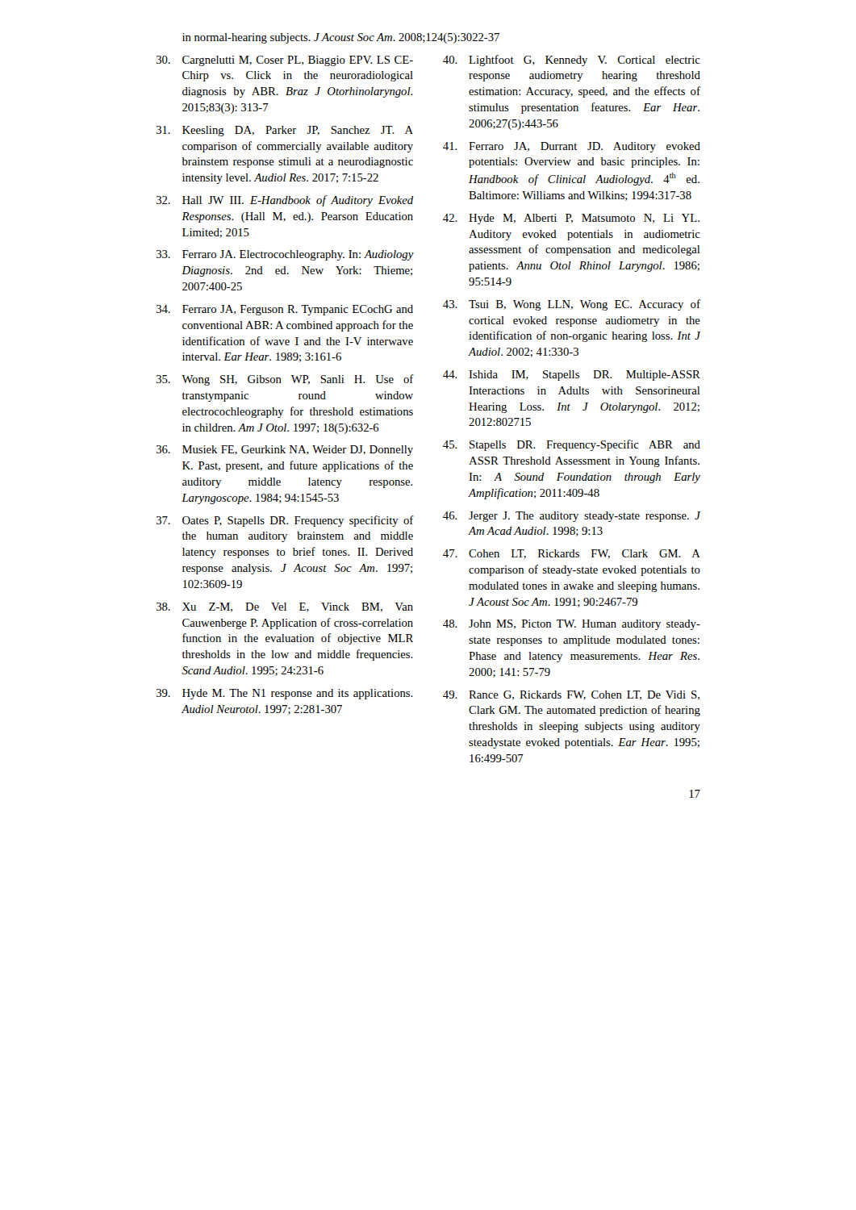in normal-hearing subjects. J Acoust Soc Am. 2008;124(5):3022-37
30. Cargnelutti M, Coser PL, Biaggio EPV. LS CE-Chirp vs. Click in the neuroradiological diagnosis by ABR. Braz J Otorhinolaryngol. 2015;83(3): 313-7
31. Keesling DA, Parker JP, Sanchez JT. A comparison of commercially available auditory brainstem response stimuli at a neurodiagnostic intensity level. Audiol Res. 2017; 7:15-22
32. Hall JW III. E-Handbook of Auditory Evoked Responses. (Hall M, ed.). Pearson Education Limited; 2015
33. Ferraro JA. Electrocochleography. In: Audiology Diagnosis. 2nd ed. New York: Thieme; 2007:400-25
34. Ferraro JA, Ferguson R. Tympanic ECochG and conventional ABR: A combined approach for the identification of wave I and the I-V interwave interval. Ear Hear. 1989; 3:161-6
35. Wong SH, Gibson WP, Sanli H. Use of transtympanic round window electrocochleography for threshold estimations in children. Am J Otol. 1997; 18(5):632-6
36. Musiek FE, Geurkink NA, Weider DJ, Donnelly K. Past, present, and future applications of the auditory middle latency response. Laryngoscope. 1984; 94:1545-53
37. Oates P, Stapells DR. Frequency specificity of the human auditory brainstem and middle latency responses to brief tones. II. Derived response analysis. J Acoust Soc Am. 1997; 102:3609-19
38. Xu Z-M, De Vel E, Vinck BM, Van Cauwenberge P. Application of cross-correlation function in the evaluation of objective MLR thresholds in the low and middle frequencies. Scand Audiol. 1995; 24:231-6
39. Hyde M. The N1 response and its applications. Audiol Neurotol. 1997; 2:281-307
40. Lightfoot G, Kennedy V. Cortical electric response audiometry hearing threshold estimation: Accuracy, speed, and the effects of stimulus presentation features. Ear Hear. 2006;27(5):443-56
41. Ferraro JA, Durrant JD. Auditory evoked potentials: Overview and basic principles. In: Handbook of Clinical Audiologyd. 4th ed. Baltimore: Williams and Wilkins; 1994:317-38
42. Hyde M, Alberti P, Matsumoto N, Li YL. Auditory evoked potentials in audiometric assessment of compensation and medicolegal patients. Annu Otol Rhinol Laryngol. 1986; 95:514-9
43. Tsui B, Wong LLN, Wong EC. Accuracy of cortical evoked response audiometry in the identification of non-organic hearing loss. Int J Audiol. 2002; 41:330-3
44. Ishida IM, Stapells DR. Multiple-ASSR Interactions in Adults with Sensorineural Hearing Loss. Int J Otolaryngol. 2012; 2012:802715
45. Stapells DR. Frequency-Specific ABR and ASSR Threshold Assessment in Young Infants. In: A Sound Foundation through Early Amplification; 2011:409-48
46. Jerger J. The auditory steady-state response. J Am Acad Audiol. 1998; 9:13
47. Cohen LT, Rickards FW, Clark GM. A comparison of steady-state evoked potentials to modulated tones in awake and sleeping humans. J Acoust Soc Am. 1991; 90:2467-79
48. John MS, Picton TW. Human auditory steady-state responses to amplitude modulated tones: Phase and latency measurements. Hear Res. 2000; 141: 57-79
49. Rance G, Rickards FW, Cohen LT, De Vidi S, Clark GM. The automated prediction of hearing thresholds in sleeping subjects using auditory steadystate evoked potentials. Ear Hear. 1995; 16:499-507
17